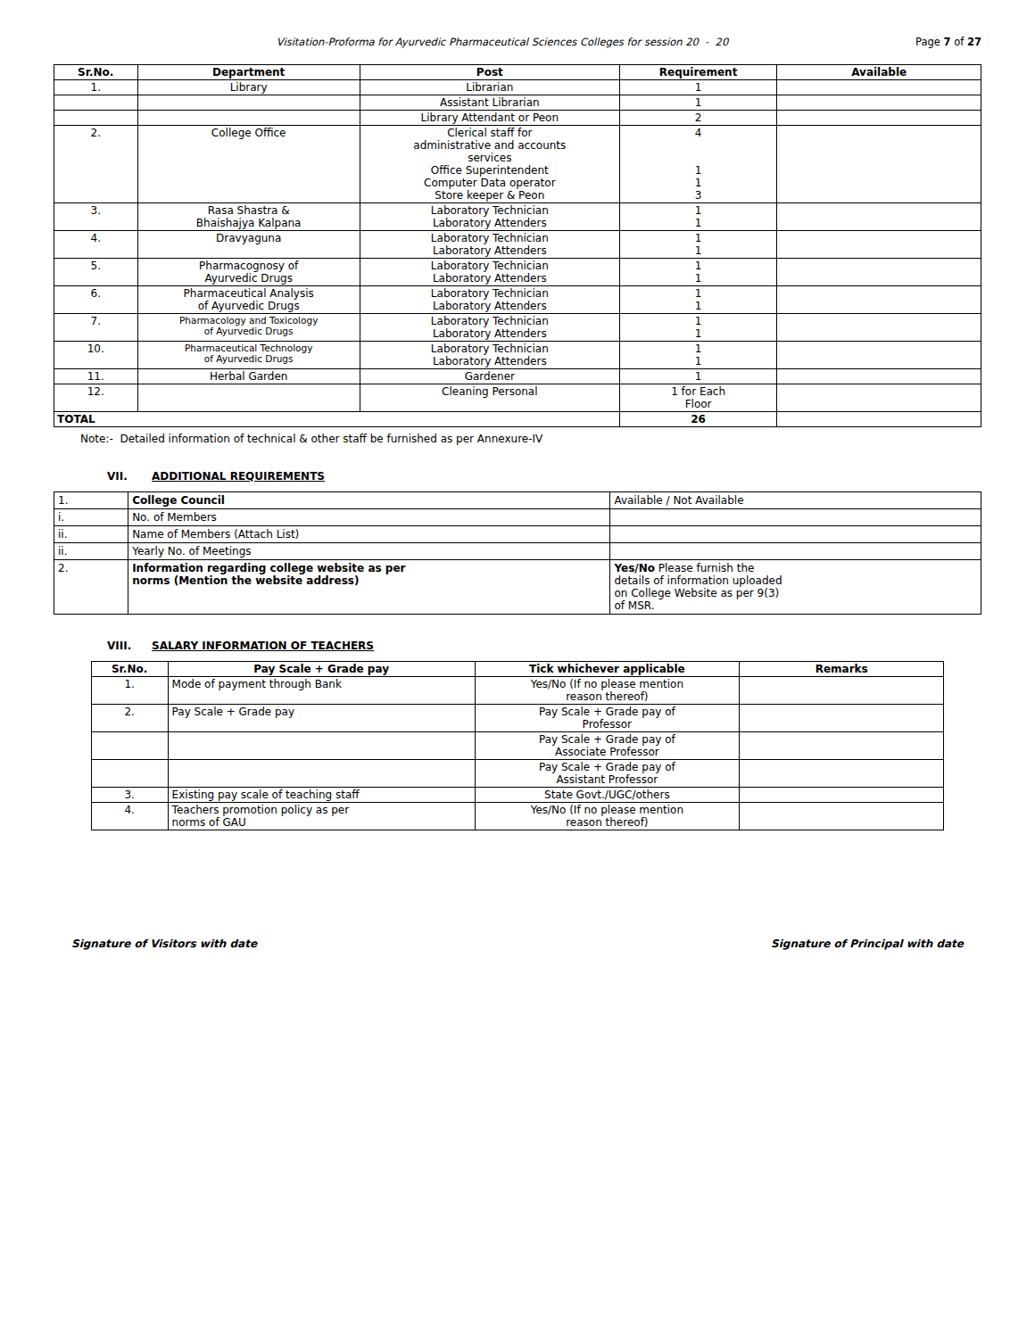Visitation-Proforma for Ayurvedic Pharmaceutical Sciences Colleges for session 20 - 20
Page 7 of 27
| Sr.No. | Department | Post | Requirement | Available |
| --- | --- | --- | --- | --- |
| 1. | Library | Librarian | 1 | |
| | | Assistant Librarian | 1 | |
| | | Library Attendant or Peon | 2 | |
| 2. | College Office | Clerical staff for administrative and accounts services Office Superintendent Computer Data operator Store keeper & Peon | 4 1 1 3 | |
| 3. | Rasa Shastra & Bhaishajya Kalpana | Laboratory Technician Laboratory Attenders | 1 1 | |
| 4. | Dravyaguna | Laboratory Technician Laboratory Attenders | 1 1 | |
| 5. | Pharmacognosy of Ayurvedic Drugs | Laboratory Technician Laboratory Attenders | 1 1 | |
| 6. | Pharmaceutical Analysis of Ayurvedic Drugs | Laboratory Technician Laboratory Attenders | 1 1 | |
| 7. | Pharmacology and Toxicology of Ayurvedic Drugs | Laboratory Technician Laboratory Attenders | 1 1 | |
| 10. | Pharmaceutical Technology of Ayurvedic Drugs | Laboratory Technician Laboratory Attenders | 1 1 | |
| 11. | Herbal Garden | Gardener | 1 | |
| 12. | | Cleaning Personal | 1 for Each Floor | |
| TOTAL | 26 | |
Note:- Detailed information of technical & other staff be furnished as per Annexure-IV
VII. ADDITIONAL REQUIREMENTS
| 1. | College Council | Available / Not Available |
| i. | No. of Members | |
| ii. | Name of Members (Attach List) | |
| ii. | Yearly No. of Meetings | |
| 2. | Information regarding college website as per norms (Mention the website address) | Yes/No Please furnish the details of information uploaded on College Website as per 9(3) of MSR. |
VIII. SALARY INFORMATION OF TEACHERS
| Sr.No. | Pay Scale + Grade pay | Tick whichever applicable | Remarks |
| --- | --- | --- | --- |
| 1. | Mode of payment through Bank | Yes/No (If no please mention reason thereof) | |
| 2. | Pay Scale + Grade pay | Pay Scale + Grade pay of Professor | |
| | | Pay Scale + Grade pay of Associate Professor | |
| | | Pay Scale + Grade pay of Assistant Professor | |
| 3. | Existing pay scale of teaching staff | State Govt./UGC/others | |
| 4. | Teachers promotion policy as per norms of GAU | Yes/No (If no please mention reason thereof) | |
Signature of Visitors with date
Signature of Principal with date